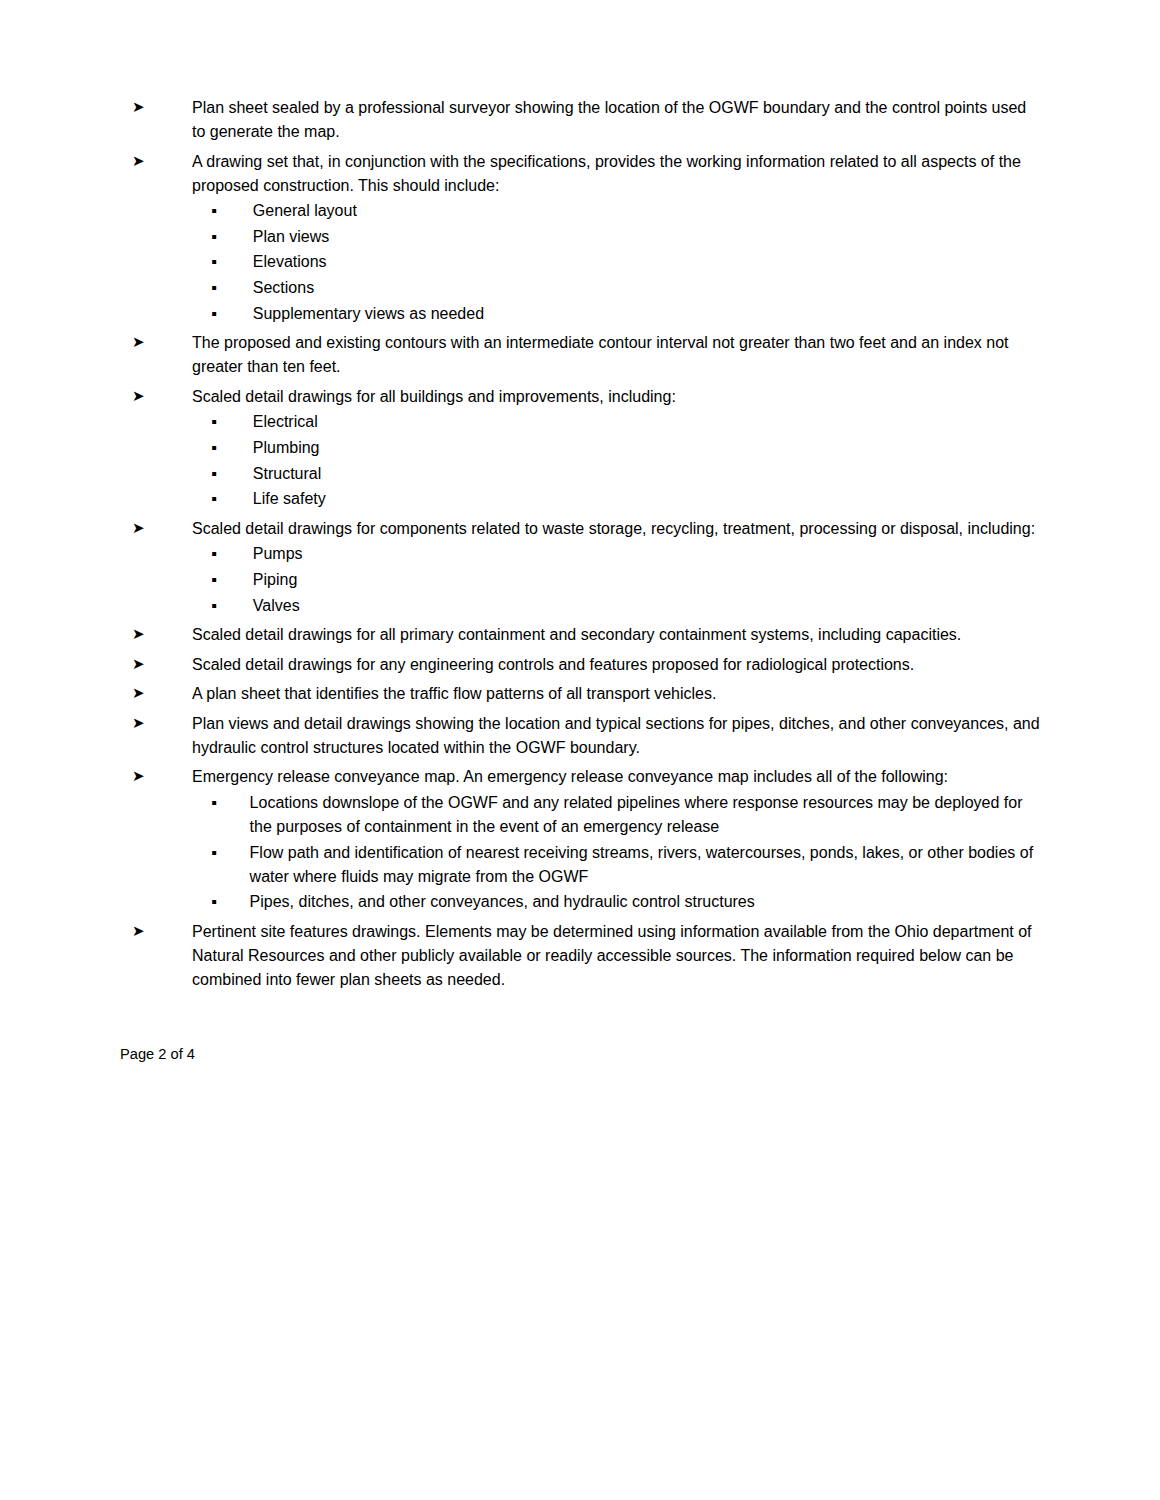Plan sheet sealed by a professional surveyor showing the location of the OGWF boundary and the control points used to generate the map.
A drawing set that, in conjunction with the specifications, provides the working information related to all aspects of the proposed construction. This should include:
General layout
Plan views
Elevations
Sections
Supplementary views as needed
The proposed and existing contours with an intermediate contour interval not greater than two feet and an index not greater than ten feet.
Scaled detail drawings for all buildings and improvements, including:
Electrical
Plumbing
Structural
Life safety
Scaled detail drawings for components related to waste storage, recycling, treatment, processing or disposal, including:
Pumps
Piping
Valves
Scaled detail drawings for all primary containment and secondary containment systems, including capacities.
Scaled detail drawings for any engineering controls and features proposed for radiological protections.
A plan sheet that identifies the traffic flow patterns of all transport vehicles.
Plan views and detail drawings showing the location and typical sections for pipes, ditches, and other conveyances, and hydraulic control structures located within the OGWF boundary.
Emergency release conveyance map. An emergency release conveyance map includes all of the following:
Locations downslope of the OGWF and any related pipelines where response resources may be deployed for the purposes of containment in the event of an emergency release
Flow path and identification of nearest receiving streams, rivers, watercourses, ponds, lakes, or other bodies of water where fluids may migrate from the OGWF
Pipes, ditches, and other conveyances, and hydraulic control structures
Pertinent site features drawings. Elements may be determined using information available from the Ohio department of Natural Resources and other publicly available or readily accessible sources. The information required below can be combined into fewer plan sheets as needed.
Page 2 of 4